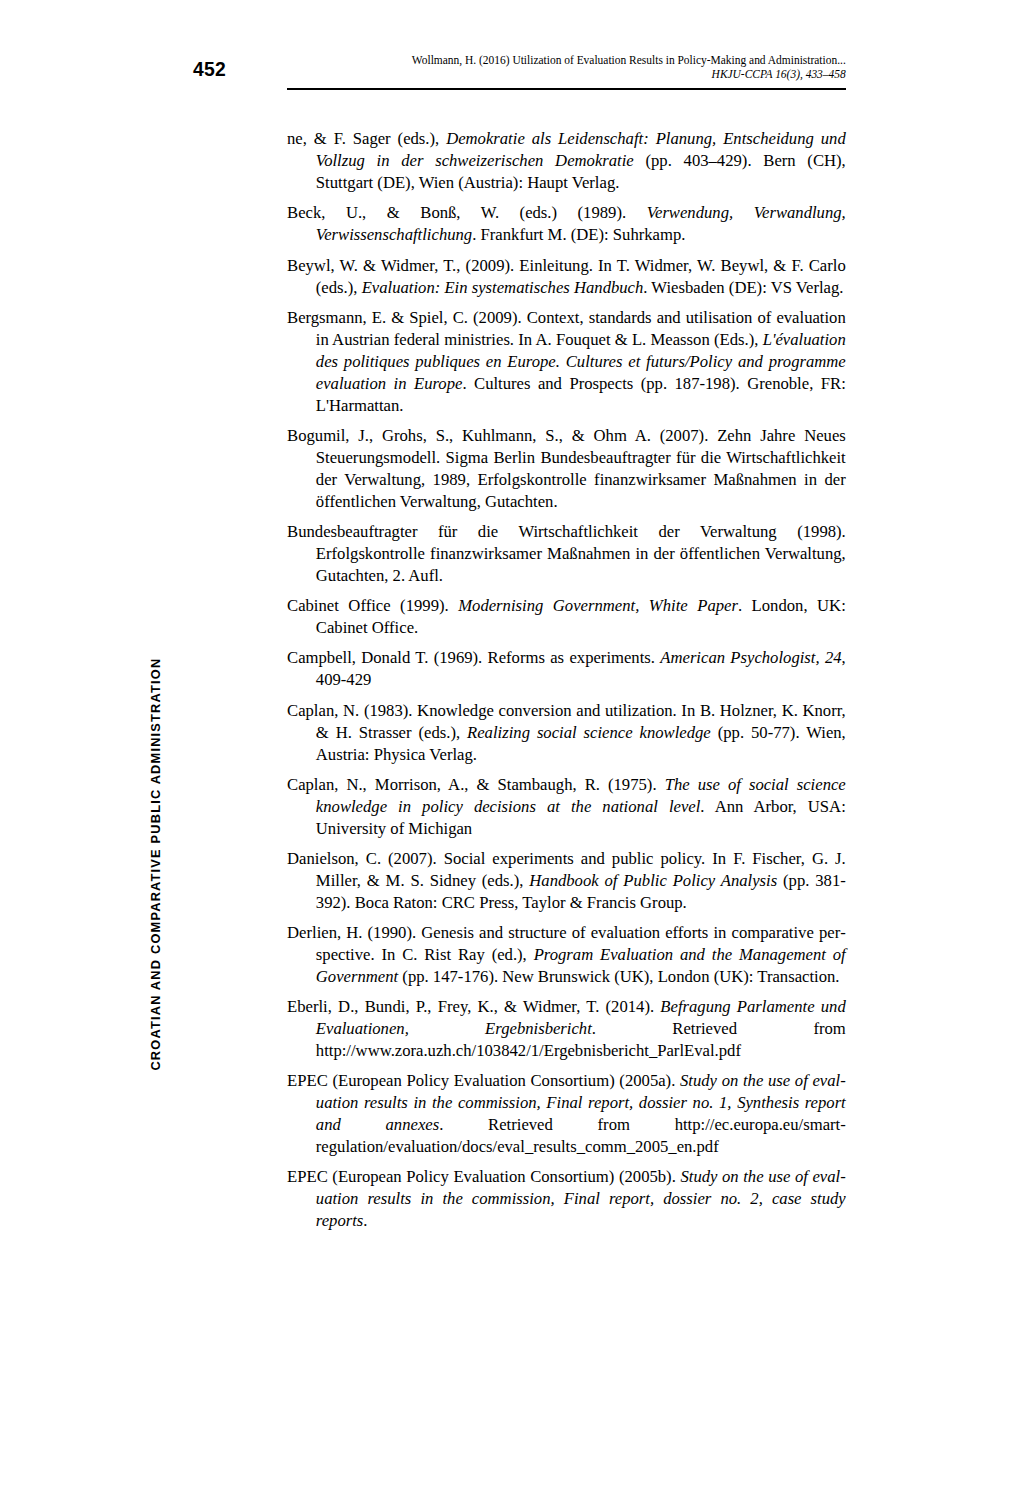452
Wollmann, H. (2016) Utilization of Evaluation Results in Policy-Making and Administration...
HKJU-CCPA 16(3), 433–458
CROATIAN AND COMPARATIVE PUBLIC ADMINISTRATION
ne, & F. Sager (eds.), Demokratie als Leidenschaft: Planung, Entscheidung und Vollzug in der schweizerischen Demokratie (pp. 403–429). Bern (CH), Stuttgart (DE), Wien (Austria): Haupt Verlag.
Beck, U., & Bonß, W. (eds.) (1989). Verwendung, Verwandlung, Verwissenschaftlichung. Frankfurt M. (DE): Suhrkamp.
Beywl, W. & Widmer, T., (2009). Einleitung. In T. Widmer, W. Beywl, & F. Carlo (eds.), Evaluation: Ein systematisches Handbuch. Wiesbaden (DE): VS Verlag.
Bergsmann, E. & Spiel, C. (2009). Context, standards and utilisation of evaluation in Austrian federal ministries. In A. Fouquet & L. Measson (Eds.), L'évaluation des politiques publiques en Europe. Cultures et futurs/Policy and programme evaluation in Europe. Cultures and Prospects (pp. 187-198). Grenoble, FR: L'Harmattan.
Bogumil, J., Grohs, S., Kuhlmann, S., & Ohm A. (2007). Zehn Jahre Neues Steuerungsmodell. Sigma Berlin Bundesbeauftragter für die Wirtschaftlichkeit der Verwaltung, 1989, Erfolgskontrolle finanzwirksamer Maßnahmen in der öffentlichen Verwaltung, Gutachten.
Bundesbeauftragter für die Wirtschaftlichkeit der Verwaltung (1998). Erfolgskontrolle finanzwirksamer Maßnahmen in der öffentlichen Verwaltung, Gutachten, 2. Aufl.
Cabinet Office (1999). Modernising Government, White Paper. London, UK: Cabinet Office.
Campbell, Donald T. (1969). Reforms as experiments. American Psychologist, 24, 409-429
Caplan, N. (1983). Knowledge conversion and utilization. In B. Holzner, K. Knorr, & H. Strasser (eds.), Realizing social science knowledge (pp. 50-77). Wien, Austria: Physica Verlag.
Caplan, N., Morrison, A., & Stambaugh, R. (1975). The use of social science knowledge in policy decisions at the national level. Ann Arbor, USA: University of Michigan
Danielson, C. (2007). Social experiments and public policy. In F. Fischer, G. J. Miller, & M. S. Sidney (eds.), Handbook of Public Policy Analysis (pp. 381-392). Boca Raton: CRC Press, Taylor & Francis Group.
Derlien, H. (1990). Genesis and structure of evaluation efforts in comparative perspective. In C. Rist Ray (ed.), Program Evaluation and the Management of Government (pp. 147-176). New Brunswick (UK), London (UK): Transaction.
Eberli, D., Bundi, P., Frey, K., & Widmer, T. (2014). Befragung Parlamente und Evaluationen, Ergebnisbericht. Retrieved from http://www.zora.uzh.ch/103842/1/Ergebnisbericht_ParlEval.pdf
EPEC (European Policy Evaluation Consortium) (2005a). Study on the use of evaluation results in the commission, Final report, dossier no. 1, Synthesis report and annexes. Retrieved from http://ec.europa.eu/smart-regulation/evaluation/docs/eval_results_comm_2005_en.pdf
EPEC (European Policy Evaluation Consortium) (2005b). Study on the use of evaluation results in the commission, Final report, dossier no. 2, case study reports.